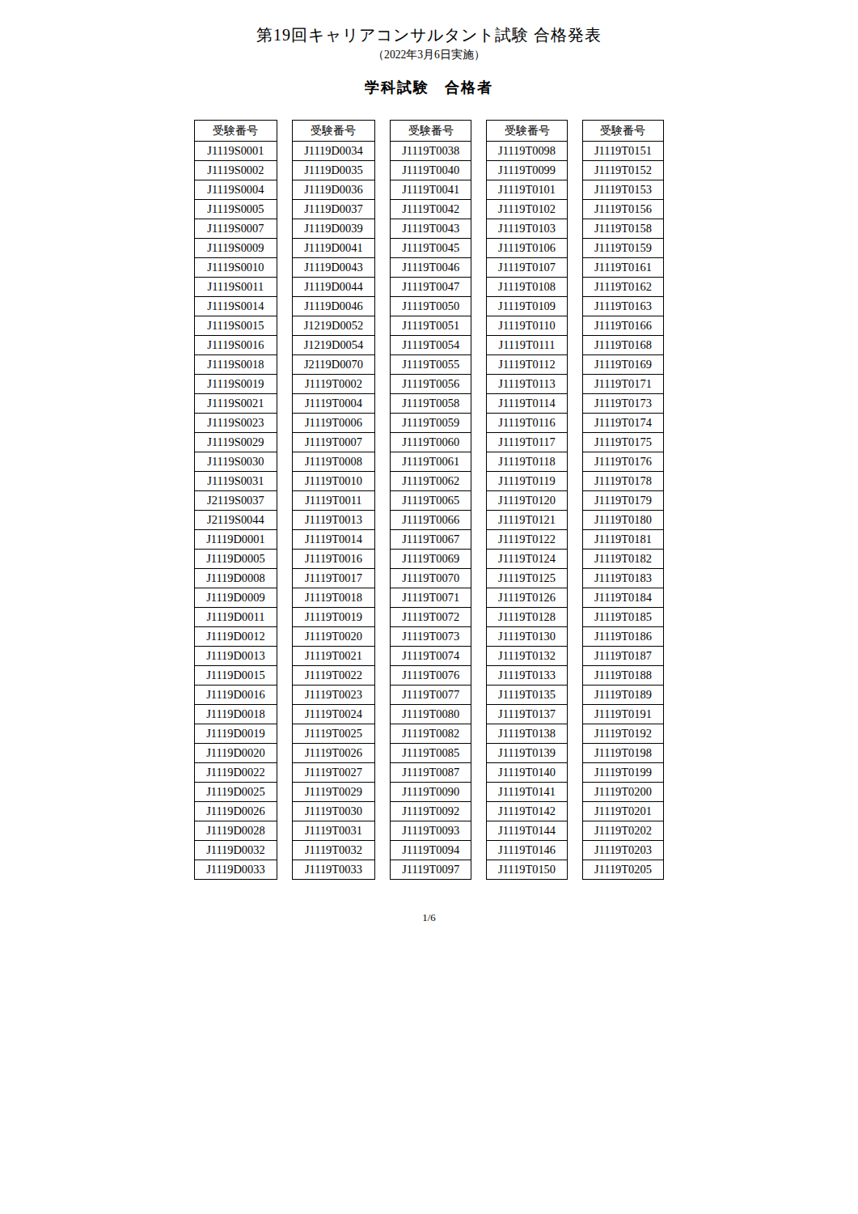第19回キャリアコンサルタント試験 合格発表
（2022年3月6日実施）
学科試験　合格者
| 受験番号 |
| --- |
| J1119S0001 |
| J1119S0002 |
| J1119S0004 |
| J1119S0005 |
| J1119S0007 |
| J1119S0009 |
| J1119S0010 |
| J1119S0011 |
| J1119S0014 |
| J1119S0015 |
| J1119S0016 |
| J1119S0018 |
| J1119S0019 |
| J1119S0021 |
| J1119S0023 |
| J1119S0029 |
| J1119S0030 |
| J1119S0031 |
| J2119S0037 |
| J2119S0044 |
| J1119D0001 |
| J1119D0005 |
| J1119D0008 |
| J1119D0009 |
| J1119D0011 |
| J1119D0012 |
| J1119D0013 |
| J1119D0015 |
| J1119D0016 |
| J1119D0018 |
| J1119D0019 |
| J1119D0020 |
| J1119D0022 |
| J1119D0025 |
| J1119D0026 |
| J1119D0028 |
| J1119D0032 |
| J1119D0033 |
| 受験番号 |
| --- |
| J1119D0034 |
| J1119D0035 |
| J1119D0036 |
| J1119D0037 |
| J1119D0039 |
| J1119D0041 |
| J1119D0043 |
| J1119D0044 |
| J1119D0046 |
| J1219D0052 |
| J1219D0054 |
| J2119D0070 |
| J1119T0002 |
| J1119T0004 |
| J1119T0006 |
| J1119T0007 |
| J1119T0008 |
| J1119T0010 |
| J1119T0011 |
| J1119T0013 |
| J1119T0014 |
| J1119T0016 |
| J1119T0017 |
| J1119T0018 |
| J1119T0019 |
| J1119T0020 |
| J1119T0021 |
| J1119T0022 |
| J1119T0023 |
| J1119T0024 |
| J1119T0025 |
| J1119T0026 |
| J1119T0027 |
| J1119T0029 |
| J1119T0030 |
| J1119T0031 |
| J1119T0032 |
| J1119T0033 |
| 受験番号 |
| --- |
| J1119T0038 |
| J1119T0040 |
| J1119T0041 |
| J1119T0042 |
| J1119T0043 |
| J1119T0045 |
| J1119T0046 |
| J1119T0047 |
| J1119T0050 |
| J1119T0051 |
| J1119T0054 |
| J1119T0055 |
| J1119T0056 |
| J1119T0058 |
| J1119T0059 |
| J1119T0060 |
| J1119T0061 |
| J1119T0062 |
| J1119T0065 |
| J1119T0066 |
| J1119T0067 |
| J1119T0069 |
| J1119T0070 |
| J1119T0071 |
| J1119T0072 |
| J1119T0073 |
| J1119T0074 |
| J1119T0076 |
| J1119T0077 |
| J1119T0080 |
| J1119T0082 |
| J1119T0085 |
| J1119T0087 |
| J1119T0090 |
| J1119T0092 |
| J1119T0093 |
| J1119T0094 |
| J1119T0097 |
| 受験番号 |
| --- |
| J1119T0098 |
| J1119T0099 |
| J1119T0101 |
| J1119T0102 |
| J1119T0103 |
| J1119T0106 |
| J1119T0107 |
| J1119T0108 |
| J1119T0109 |
| J1119T0110 |
| J1119T0111 |
| J1119T0112 |
| J1119T0113 |
| J1119T0114 |
| J1119T0116 |
| J1119T0117 |
| J1119T0118 |
| J1119T0119 |
| J1119T0120 |
| J1119T0121 |
| J1119T0122 |
| J1119T0124 |
| J1119T0125 |
| J1119T0126 |
| J1119T0128 |
| J1119T0130 |
| J1119T0132 |
| J1119T0133 |
| J1119T0135 |
| J1119T0137 |
| J1119T0138 |
| J1119T0139 |
| J1119T0140 |
| J1119T0141 |
| J1119T0142 |
| J1119T0144 |
| J1119T0146 |
| J1119T0150 |
| 受験番号 |
| --- |
| J1119T0151 |
| J1119T0152 |
| J1119T0153 |
| J1119T0156 |
| J1119T0158 |
| J1119T0159 |
| J1119T0161 |
| J1119T0162 |
| J1119T0163 |
| J1119T0166 |
| J1119T0168 |
| J1119T0169 |
| J1119T0171 |
| J1119T0173 |
| J1119T0174 |
| J1119T0175 |
| J1119T0176 |
| J1119T0178 |
| J1119T0179 |
| J1119T0180 |
| J1119T0181 |
| J1119T0182 |
| J1119T0183 |
| J1119T0184 |
| J1119T0185 |
| J1119T0186 |
| J1119T0187 |
| J1119T0188 |
| J1119T0189 |
| J1119T0191 |
| J1119T0192 |
| J1119T0198 |
| J1119T0199 |
| J1119T0200 |
| J1119T0201 |
| J1119T0202 |
| J1119T0203 |
| J1119T0205 |
1/6